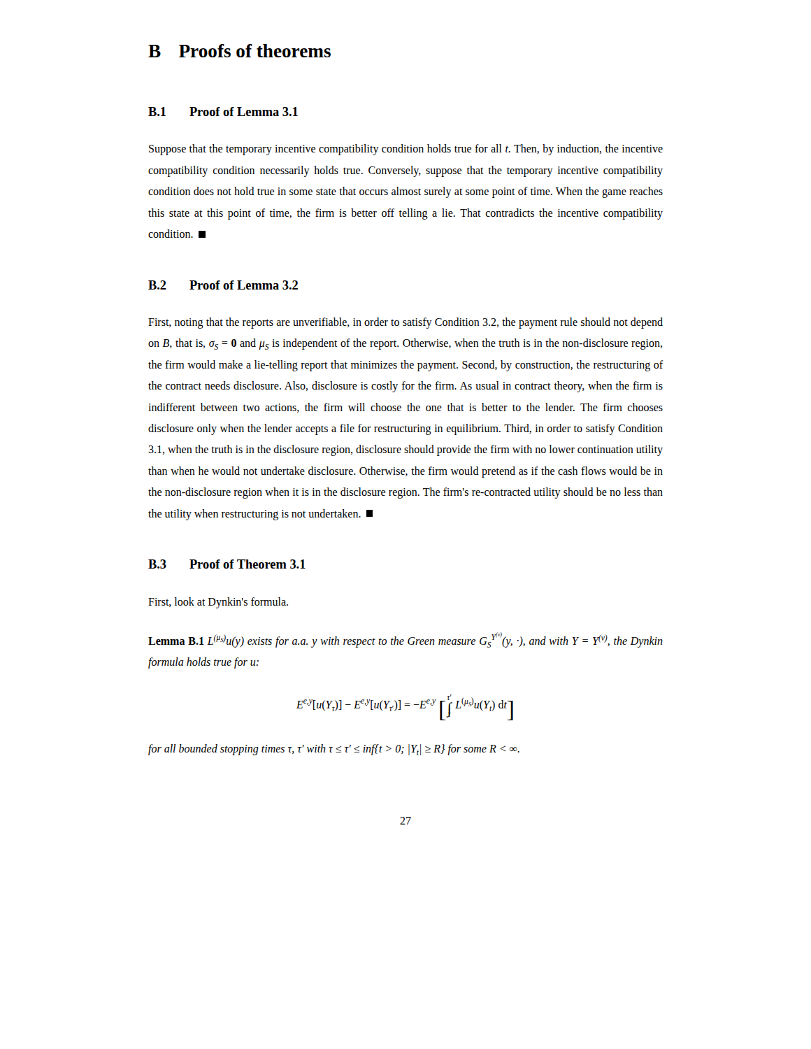BProofs of theorems
B.1 Proof of Lemma 3.1
Suppose that the temporary incentive compatibility condition holds true for all t. Then, by induction, the incentive compatibility condition necessarily holds true. Conversely, suppose that the temporary incentive compatibility condition does not hold true in some state that occurs almost surely at some point of time. When the game reaches this state at this point of time, the firm is better off telling a lie. That contradicts the incentive compatibility condition.
B.2 Proof of Lemma 3.2
First, noting that the reports are unverifiable, in order to satisfy Condition 3.2, the payment rule should not depend on B, that is, σS = 0 and μS is independent of the report. Otherwise, when the truth is in the non-disclosure region, the firm would make a lie-telling report that minimizes the payment. Second, by construction, the restructuring of the contract needs disclosure. Also, disclosure is costly for the firm. As usual in contract theory, when the firm is indifferent between two actions, the firm will choose the one that is better to the lender. The firm chooses disclosure only when the lender accepts a file for restructuring in equilibrium. Third, in order to satisfy Condition 3.1, when the truth is in the disclosure region, disclosure should provide the firm with no lower continuation utility than when he would not undertake disclosure. Otherwise, the firm would pretend as if the cash flows would be in the non-disclosure region when it is in the disclosure region. The firm's re-contracted utility should be no less than the utility when restructuring is not undertaken.
B.3 Proof of Theorem 3.1
First, look at Dynkin's formula.
Lemma B.1 L(μS)u(y) exists for a.a. y with respect to the Green measure GSY(v)(y, ·), and with Y = Y(v), the Dynkin formula holds true for u:
Ee,y[u(Yτ)] − Ee,y[u(Yτ′)] = −Ee,y [τ′
∫
τ L(μS)u(Yt) dt]
for all bounded stopping times τ, τ′ with τ ≤ τ′ ≤ inf{t > 0; |Yt| ≥ R} for some R < ∞.
27